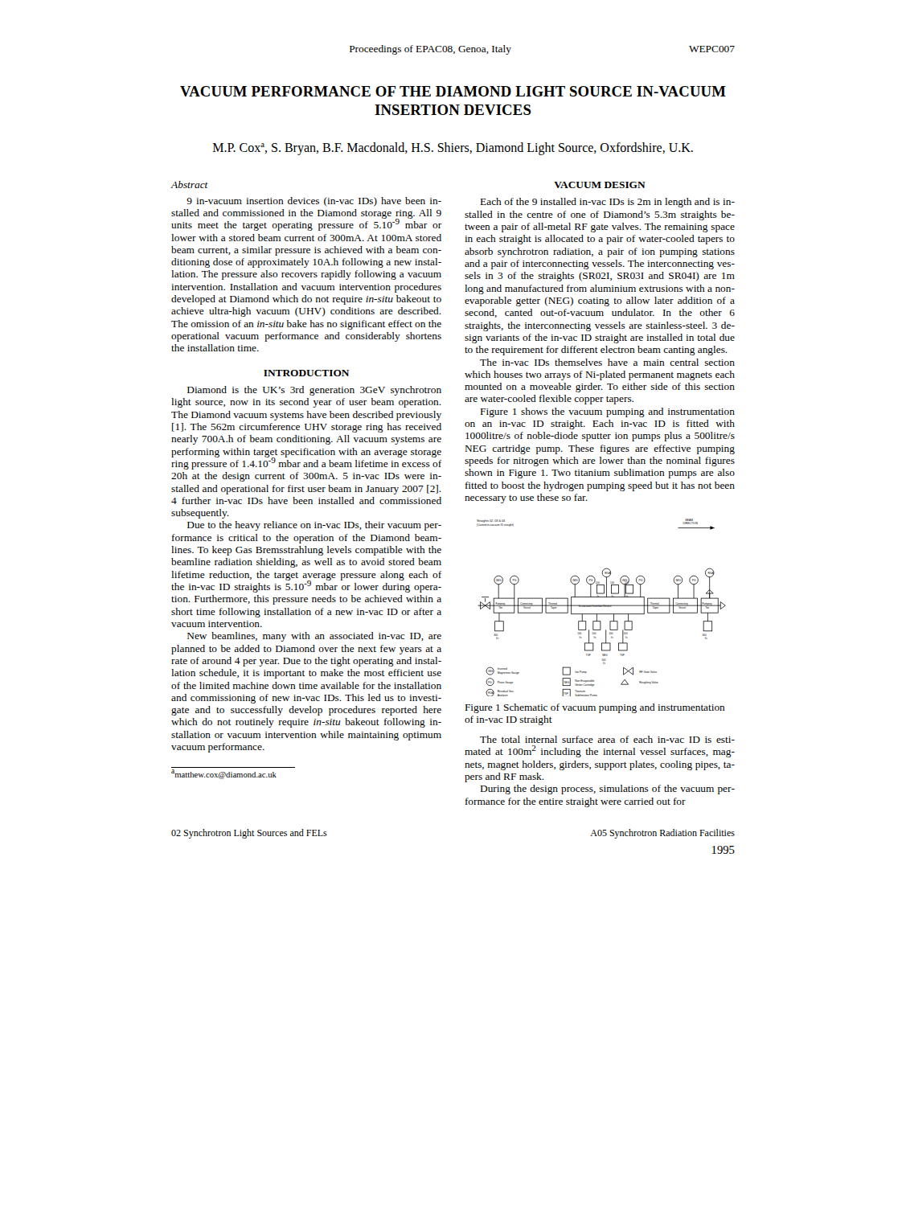Proceedings of EPAC08, Genoa, Italy
WEPC007
Vacuum Performance of the Diamond Light Source In-Vacuum Insertion Devices
M.P. Coxa, S. Bryan, B.F. Macdonald, H.S. Shiers, Diamond Light Source, Oxfordshire, U.K.
Abstract
9 in-vacuum insertion devices (in-vac IDs) have been installed and commissioned in the Diamond storage ring. All 9 units meet the target operating pressure of 5.10-9 mbar or lower with a stored beam current of 300mA. At 100mA stored beam current, a similar pressure is achieved with a beam conditioning dose of approximately 10A.h following a new installation. The pressure also recovers rapidly following a vacuum intervention. Installation and vacuum intervention procedures developed at Diamond which do not require in-situ bakeout to achieve ultra-high vacuum (UHV) conditions are described. The omission of an in-situ bake has no significant effect on the operational vacuum performance and considerably shortens the installation time.
Introduction
Diamond is the UK’s 3rd generation 3GeV synchrotron light source, now in its second year of user beam operation. The Diamond vacuum systems have been described previously [1]. The 562m circumference UHV storage ring has received nearly 700A.h of beam conditioning. All vacuum systems are performing within target specification with an average storage ring pressure of 1.4.10-9 mbar and a beam lifetime in excess of 20h at the design current of 300mA. 5 in-vac IDs were installed and operational for first user beam in January 2007 [2]. 4 further in-vac IDs have been installed and commissioned subsequently.
Due to the heavy reliance on in-vac IDs, their vacuum performance is critical to the operation of the Diamond beamlines. To keep Gas Bremsstrahlung levels compatible with the beamline radiation shielding, as well as to avoid stored beam lifetime reduction, the target average pressure along each of the in-vac ID straights is 5.10-9 mbar or lower during operation. Furthermore, this pressure needs to be achieved within a short time following installation of a new in-vac ID or after a vacuum intervention.
New beamlines, many with an associated in-vac ID, are planned to be added to Diamond over the next few years at a rate of around 4 per year. Due to the tight operating and installation schedule, it is important to make the most efficient use of the limited machine down time available for the installation and commissioning of new in-vac IDs. This led us to investigate and to successfully develop procedures reported here which do not routinely require in-situ bakeout following installation or vacuum intervention while maintaining optimum vacuum performance.
amatthew.cox@diamond.ac.uk
Vacuum Design
Each of the 9 installed in-vac IDs is 2m in length and is installed in the centre of one of Diamond’s 5.3m straights between a pair of all-metal RF gate valves. The remaining space in each straight is allocated to a pair of water-cooled tapers to absorb synchrotron radiation, a pair of ion pumping stations and a pair of interconnecting vessels. The interconnecting vessels in 3 of the straights (SR02I, SR03I and SR04I) are 1m long and manufactured from aluminium extrusions with a non-evaporable getter (NEG) coating to allow later addition of a second, canted out-of-vacuum undulator. In the other 6 straights, the interconnecting vessels are stainless-steel. 3 design variants of the in-vac ID straight are installed in total due to the requirement for different electron beam canting angles.
The in-vac IDs themselves have a main central section which houses two arrays of Ni-plated permanent magnets each mounted on a moveable girder. To either side of this section are water-cooled flexible copper tapers.
Figure 1 shows the vacuum pumping and instrumentation on an in-vac ID straight. Each in-vac ID is fitted with 1000litre/s of noble-diode sputter ion pumps plus a 500litre/s NEG cartridge pump. These figures are effective pumping speeds for nitrogen which are lower than the nominal figures shown in Figure 1. Two titanium sublimation pumps are also fitted to boost the hydrogen pumping speed but it has not been necessary to use these so far.
Straights 02, 03 & 04 (Canted in-vacuum ID straight) BEAM DIRECTION Pumping Tee Connecting Vessel Thermal Taper In-vacuum Insertion Device Thermal Taper Connecting Vessel Pumping Tee IMG PG IMG PG IMG PG IMG PG RGA RGA 100 l/s 100 l/s 100 l/s 300 l/s 300 l/s 100 l/s 100 l/s 100 l/s 100 l/s TSP NEG 500 l/s TSP IMG Inverted Magnetron Gauge Ion Pump RF Gate Valve PG Pirani Gauge NEG Non Evaporable Getter Cartridge Roughing Valve RGA Residual Gas Analyser TSP Titanium Sublimation Pump
Figure 1 Schematic of vacuum pumping and instrumentation of in-vac ID straight
The total internal surface area of each in-vac ID is estimated at 100m2 including the internal vessel surfaces, magnets, magnet holders, girders, support plates, cooling pipes, tapers and RF mask.
During the design process, simulations of the vacuum performance for the entire straight were carried out for
02 Synchrotron Light Sources and FELs
A05 Synchrotron Radiation Facilities
1995